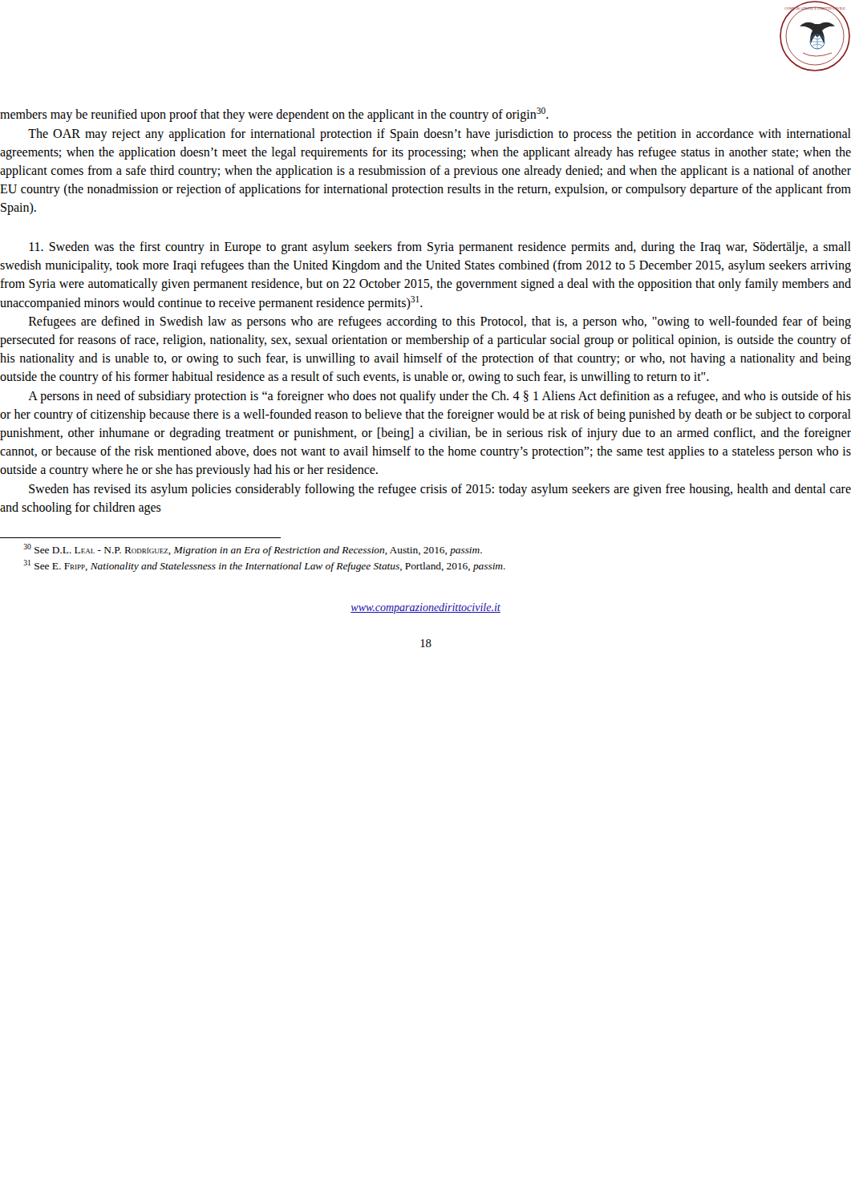COMPARAZIONE E DIRITTO CIVILE
members may be reunified upon proof that they were dependent on the applicant in the country of origin30.
The OAR may reject any application for international protection if Spain doesn’t have jurisdiction to process the petition in accordance with international agreements; when the application doesn’t meet the legal requirements for its processing; when the applicant already has refugee status in another state; when the applicant comes from a safe third country; when the application is a resubmission of a previous one already denied; and when the applicant is a national of another EU country (the nonadmission or rejection of applications for international protection results in the return, expulsion, or compulsory departure of the applicant from Spain).
11. Sweden was the first country in Europe to grant asylum seekers from Syria permanent residence permits and, during the Iraq war, Södertälje, a small swedish municipality, took more Iraqi refugees than the United Kingdom and the United States combined (from 2012 to 5 December 2015, asylum seekers arriving from Syria were automatically given permanent residence, but on 22 October 2015, the government signed a deal with the opposition that only family members and unaccompanied minors would continue to receive permanent residence permits)31.
Refugees are defined in Swedish law as persons who are refugees according to this Protocol, that is, a person who, "owing to well-founded fear of being persecuted for reasons of race, religion, nationality, sex, sexual orientation or membership of a particular social group or political opinion, is outside the country of his nationality and is unable to, or owing to such fear, is unwilling to avail himself of the protection of that country; or who, not having a nationality and being outside the country of his former habitual residence as a result of such events, is unable or, owing to such fear, is unwilling to return to it".
A persons in need of subsidiary protection is “a foreigner who does not qualify under the Ch. 4 § 1 Aliens Act definition as a refugee, and who is outside of his or her country of citizenship because there is a well-founded reason to believe that the foreigner would be at risk of being punished by death or be subject to corporal punishment, other inhumane or degrading treatment or punishment, or [being] a civilian, be in serious risk of injury due to an armed conflict, and the foreigner cannot, or because of the risk mentioned above, does not want to avail himself to the home country’s protection”; the same test applies to a stateless person who is outside a country where he or she has previously had his or her residence.
Sweden has revised its asylum policies considerably following the refugee crisis of 2015: today asylum seekers are given free housing, health and dental care and schooling for children ages
30 See D.L. Leal - N.P. Rodríguez, Migration in an Era of Restriction and Recession, Austin, 2016, passim.
31 See E. Fripp, Nationality and Statelessness in the International Law of Refugee Status, Portland, 2016, passim.
www.comparazionedirittocivile.it
18